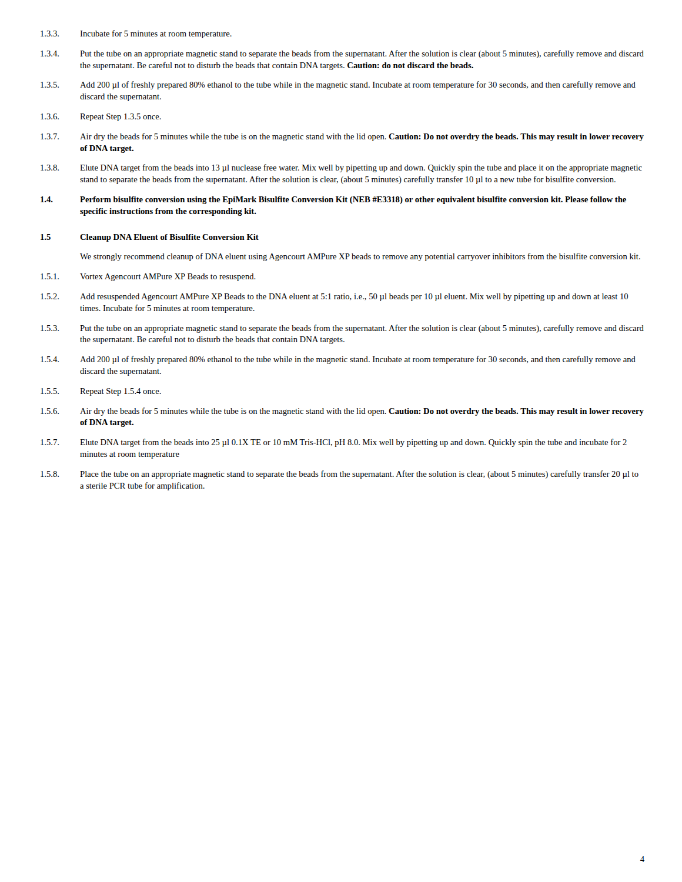1.3.3.
Incubate for 5 minutes at room temperature.
1.3.4.
Put the tube on an appropriate magnetic stand to separate the beads from the supernatant. After the solution is clear (about 5 minutes), carefully remove and discard the supernatant. Be careful not to disturb the beads that contain DNA targets. Caution: do not discard the beads.
1.3.5.
Add 200 µl of freshly prepared 80% ethanol to the tube while in the magnetic stand. Incubate at room temperature for 30 seconds, and then carefully remove and discard the supernatant.
1.3.6.
Repeat Step 1.3.5 once.
1.3.7.
Air dry the beads for 5 minutes while the tube is on the magnetic stand with the lid open. Caution: Do not overdry the beads. This may result in lower recovery of DNA target.
1.3.8.
Elute DNA target from the beads into 13 µl nuclease free water. Mix well by pipetting up and down. Quickly spin the tube and place it on the appropriate magnetic stand to separate the beads from the supernatant. After the solution is clear, (about 5 minutes) carefully transfer 10 µl to a new tube for bisulfite conversion.
1.4.
Perform bisulfite conversion using the EpiMark Bisulfite Conversion Kit (NEB #E3318) or other equivalent bisulfite conversion kit. Please follow the specific instructions from the corresponding kit.
1.5
Cleanup DNA Eluent of Bisulfite Conversion Kit
We strongly recommend cleanup of DNA eluent using Agencourt AMPure XP beads to remove any potential carryover inhibitors from the bisulfite conversion kit.
1.5.1.
Vortex Agencourt AMPure XP Beads to resuspend.
1.5.2.
Add resuspended Agencourt AMPure XP Beads to the DNA eluent at 5:1 ratio, i.e., 50 µl beads per 10 µl eluent. Mix well by pipetting up and down at least 10 times. Incubate for 5 minutes at room temperature.
1.5.3.
Put the tube on an appropriate magnetic stand to separate the beads from the supernatant. After the solution is clear (about 5 minutes), carefully remove and discard the supernatant. Be careful not to disturb the beads that contain DNA targets.
1.5.4.
Add 200 µl of freshly prepared 80% ethanol to the tube while in the magnetic stand. Incubate at room temperature for 30 seconds, and then carefully remove and discard the supernatant.
1.5.5.
Repeat Step 1.5.4 once.
1.5.6.
Air dry the beads for 5 minutes while the tube is on the magnetic stand with the lid open. Caution: Do not overdry the beads. This may result in lower recovery of DNA target.
1.5.7.
Elute DNA target from the beads into 25 µl 0.1X TE or 10 mM Tris-HCl, pH 8.0. Mix well by pipetting up and down. Quickly spin the tube and incubate for 2 minutes at room temperature
1.5.8.
Place the tube on an appropriate magnetic stand to separate the beads from the supernatant. After the solution is clear, (about 5 minutes) carefully transfer 20 µl to a sterile PCR tube for amplification.
4